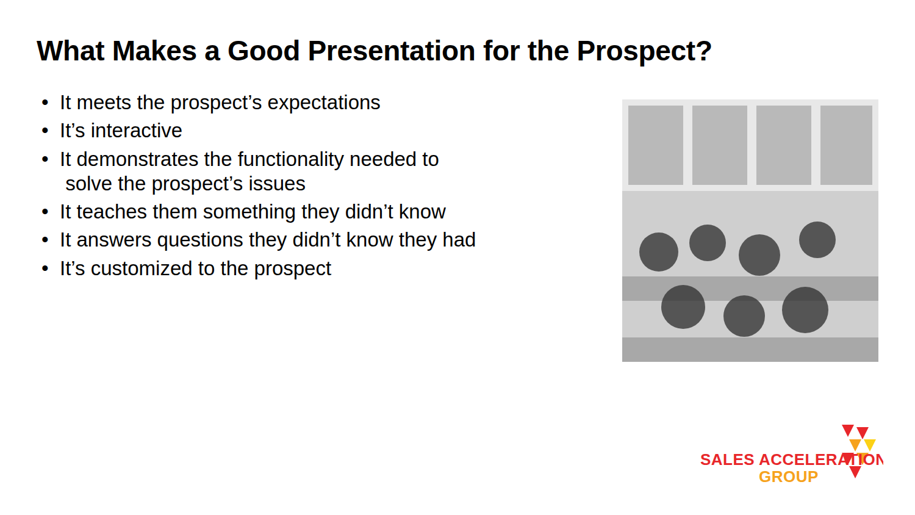What Makes a Good Presentation for the Prospect?
It meets the prospect’s expectations
It’s interactive
It demonstrates the functionality needed to solve the prospect’s issues
It teaches them something they didn’t know
It answers questions they didn’t know they had
It’s customized to the prospect
SALES ACCELERATION GROUP